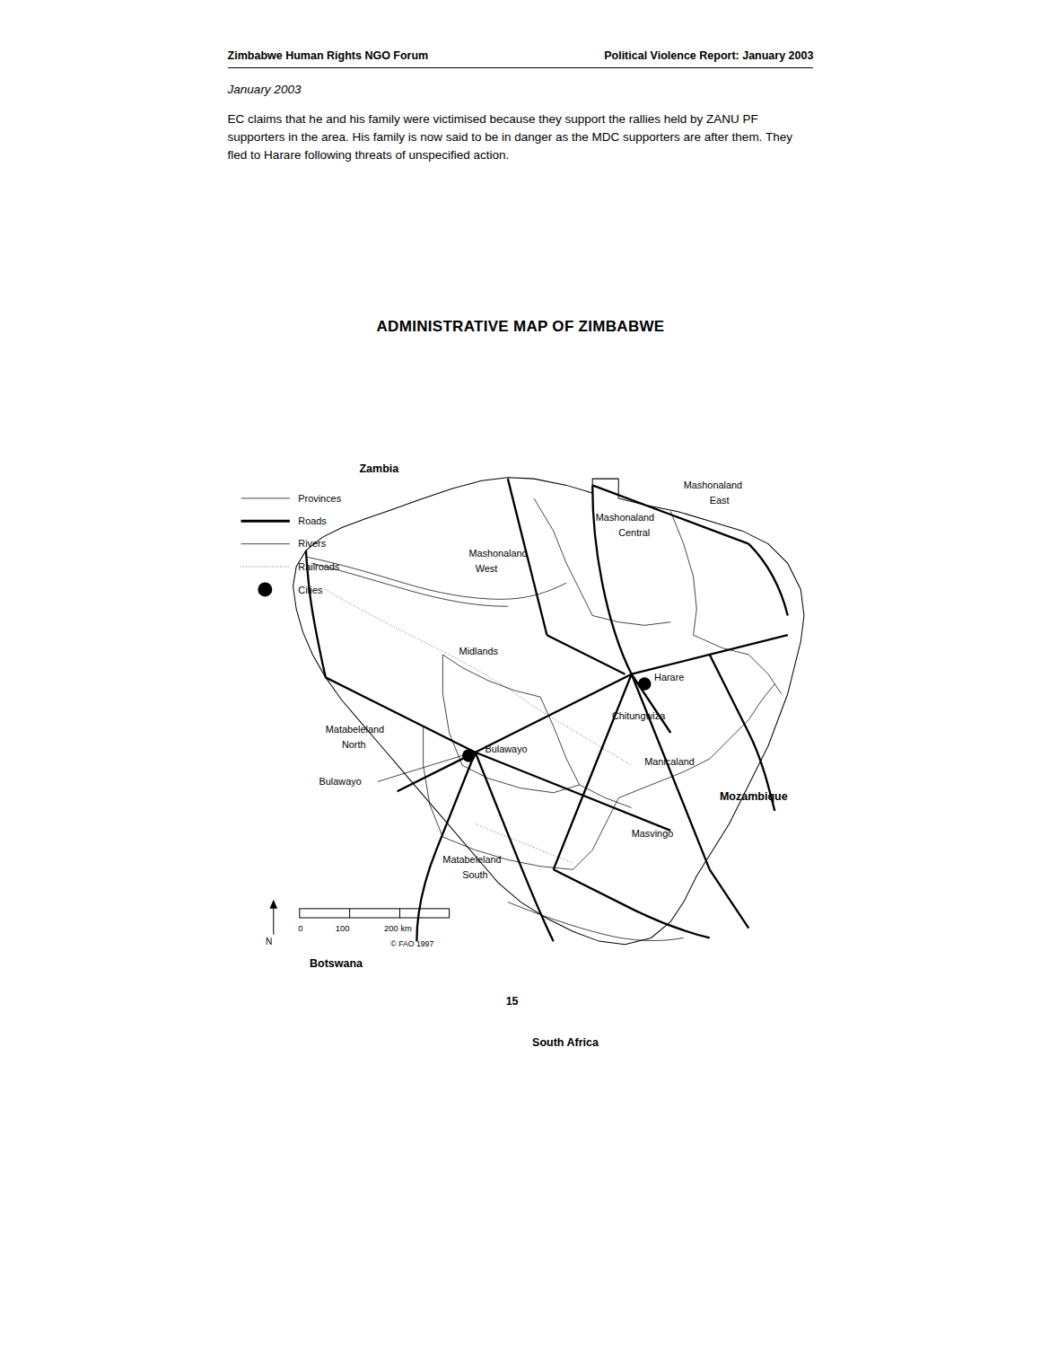Zimbabwe Human Rights NGO Forum
Political Violence Report: January 2003
January 2003
EC claims that he and his family were victimised because they support the rallies held by ZANU PF supporters in the area. His family is now said to be in danger as the MDC supporters are after them. They fled to Harare following threats of unspecified action.
ADMINISTRATIVE MAP OF ZIMBABWE
Provinces Roads Rivers Railroads Cities Mashonaland East Mashonaland Central Mashonaland West Midlands Matabeleland North Matabeleland South Masvingo Manicaland Harare Chitungwiza Bulawayo Bulawayo 0 100 200 km N © FAO 1997
Zambia
Mozambique
Botswana
South Africa
15